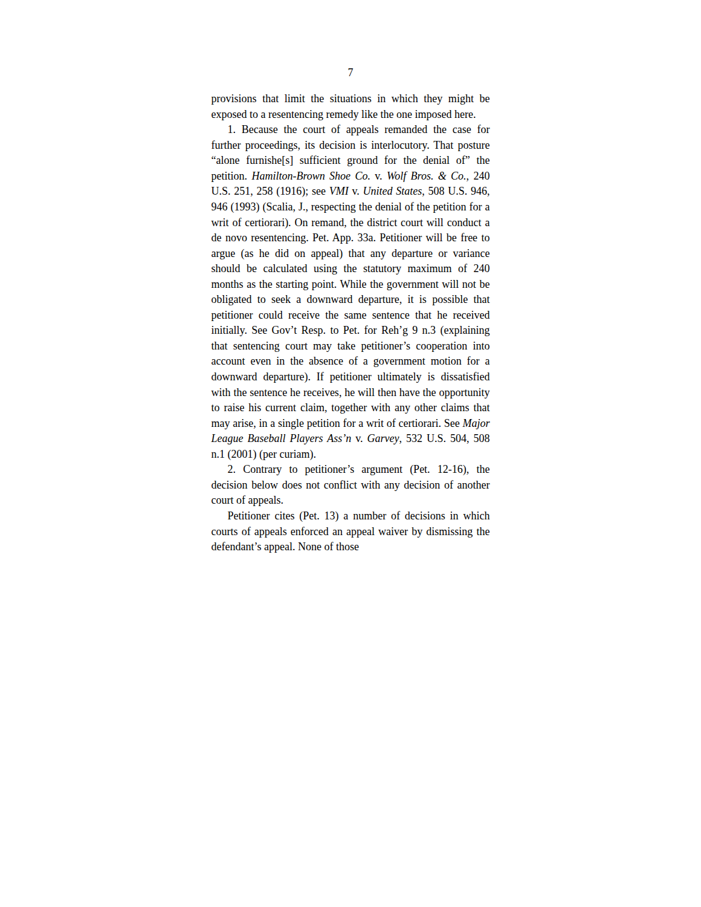7
provisions that limit the situations in which they might be exposed to a resentencing remedy like the one imposed here.
1. Because the court of appeals remanded the case for further proceedings, its decision is interlocutory. That posture “alone furnishe[s] sufficient ground for the denial of” the petition. Hamilton-Brown Shoe Co. v. Wolf Bros. & Co., 240 U.S. 251, 258 (1916); see VMI v. United States, 508 U.S. 946, 946 (1993) (Scalia, J., respecting the denial of the petition for a writ of certiorari). On remand, the district court will conduct a de novo resentencing. Pet. App. 33a. Petitioner will be free to argue (as he did on appeal) that any departure or variance should be calculated using the statutory maximum of 240 months as the starting point. While the government will not be obligated to seek a downward departure, it is possible that petitioner could receive the same sentence that he received initially. See Gov’t Resp. to Pet. for Reh’g 9 n.3 (explaining that sentencing court may take petitioner’s cooperation into account even in the absence of a government motion for a downward departure). If petitioner ultimately is dissatisfied with the sentence he receives, he will then have the opportunity to raise his current claim, together with any other claims that may arise, in a single petition for a writ of certiorari. See Major League Baseball Players Ass’n v. Garvey, 532 U.S. 504, 508 n.1 (2001) (per curiam).
2. Contrary to petitioner’s argument (Pet. 12-16), the decision below does not conflict with any decision of another court of appeals.
Petitioner cites (Pet. 13) a number of decisions in which courts of appeals enforced an appeal waiver by dismissing the defendant’s appeal. None of those